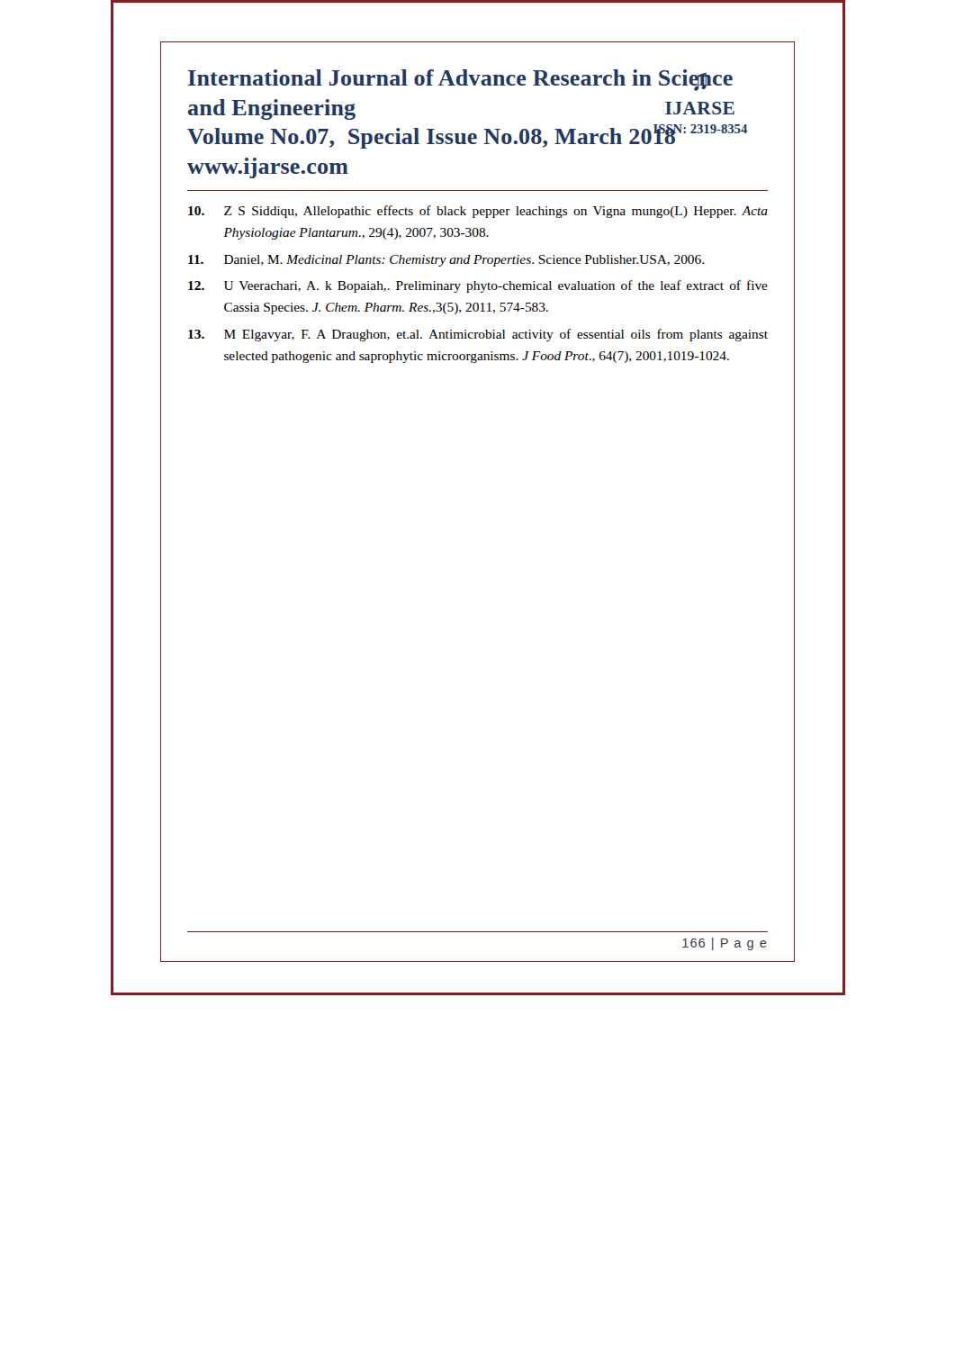♫
IJARSE
ISSN: 2319-8354
International Journal of Advance Research in Science and Engineering Volume No.07, Special Issue No.08, March 2018 www.ijarse.com
10. Z S Siddiqu, Allelopathic effects of black pepper leachings on Vigna mungo(L) Hepper. Acta Physiologiae Plantarum., 29(4), 2007, 303-308.
11. Daniel, M. Medicinal Plants: Chemistry and Properties. Science Publisher.USA, 2006.
12. U Veerachari, A. k Bopaiah,. Preliminary phyto-chemical evaluation of the leaf extract of five Cassia Species. J. Chem. Pharm. Res., 3(5), 2011, 574-583.
13. M Elgavyar, F. A Draughon, et.al. Antimicrobial activity of essential oils from plants against selected pathogenic and saprophytic microorganisms. J Food Prot., 64(7), 2001,1019-1024.
166 | P a g e